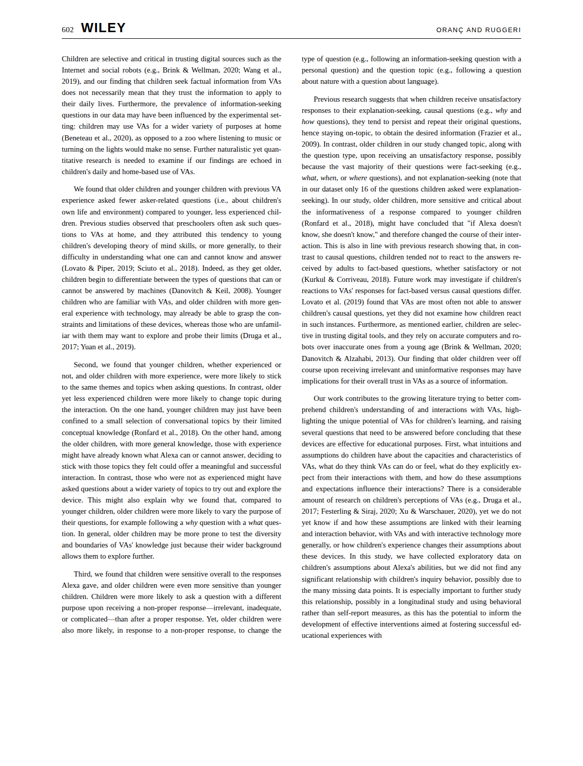602 WILEY
ORANÇ and RUGGERI
Children are selective and critical in trusting digital sources such as the Internet and social robots (e.g., Brink & Wellman, 2020; Wang et al., 2019), and our finding that children seek factual information from VAs does not necessarily mean that they trust the information to apply to their daily lives. Furthermore, the prevalence of information-seeking questions in our data may have been influenced by the experimental setting: children may use VAs for a wider variety of purposes at home (Beneteau et al., 2020), as opposed to a zoo where listening to music or turning on the lights would make no sense. Further naturalistic yet quantitative research is needed to examine if our findings are echoed in children's daily and home-based use of VAs.
We found that older children and younger children with previous VA experience asked fewer asker-related questions (i.e., about children's own life and environment) compared to younger, less experienced children. Previous studies observed that preschoolers often ask such questions to VAs at home, and they attributed this tendency to young children's developing theory of mind skills, or more generally, to their difficulty in understanding what one can and cannot know and answer (Lovato & Piper, 2019; Sciuto et al., 2018). Indeed, as they get older, children begin to differentiate between the types of questions that can or cannot be answered by machines (Danovitch & Keil, 2008). Younger children who are familiar with VAs, and older children with more general experience with technology, may already be able to grasp the constraints and limitations of these devices, whereas those who are unfamiliar with them may want to explore and probe their limits (Druga et al., 2017; Yuan et al., 2019).
Second, we found that younger children, whether experienced or not, and older children with more experience, were more likely to stick to the same themes and topics when asking questions. In contrast, older yet less experienced children were more likely to change topic during the interaction. On the one hand, younger children may just have been confined to a small selection of conversational topics by their limited conceptual knowledge (Ronfard et al., 2018). On the other hand, among the older children, with more general knowledge, those with experience might have already known what Alexa can or cannot answer, deciding to stick with those topics they felt could offer a meaningful and successful interaction. In contrast, those who were not as experienced might have asked questions about a wider variety of topics to try out and explore the device. This might also explain why we found that, compared to younger children, older children were more likely to vary the purpose of their questions, for example following a why question with a what question. In general, older children may be more prone to test the diversity and boundaries of VAs' knowledge just because their wider background allows them to explore further.
Third, we found that children were sensitive overall to the responses Alexa gave, and older children were even more sensitive than younger children. Children were more likely to ask a question with a different purpose upon receiving a non-proper response—irrelevant, inadequate, or complicated—than after a proper response. Yet, older children were also more likely, in response to a non-proper response, to change the type of question (e.g., following an information-seeking question with a personal question) and the question topic (e.g., following a question about nature with a question about language).
Previous research suggests that when children receive unsatisfactory responses to their explanation-seeking, causal questions (e.g., why and how questions), they tend to persist and repeat their original questions, hence staying on-topic, to obtain the desired information (Frazier et al., 2009). In contrast, older children in our study changed topic, along with the question type, upon receiving an unsatisfactory response, possibly because the vast majority of their questions were fact-seeking (e.g., what, when, or where questions), and not explanation-seeking (note that in our dataset only 16 of the questions children asked were explanation-seeking). In our study, older children, more sensitive and critical about the informativeness of a response compared to younger children (Ronfard et al., 2018), might have concluded that "if Alexa doesn't know, she doesn't know," and therefore changed the course of their interaction. This is also in line with previous research showing that, in contrast to causal questions, children tended not to react to the answers received by adults to fact-based questions, whether satisfactory or not (Kurkul & Corriveau, 2018). Future work may investigate if children's reactions to VAs' responses for fact-based versus causal questions differ. Lovato et al. (2019) found that VAs are most often not able to answer children's causal questions, yet they did not examine how children react in such instances. Furthermore, as mentioned earlier, children are selective in trusting digital tools, and they rely on accurate computers and robots over inaccurate ones from a young age (Brink & Wellman, 2020; Danovitch & Alzahabi, 2013). Our finding that older children veer off course upon receiving irrelevant and uninformative responses may have implications for their overall trust in VAs as a source of information.
Our work contributes to the growing literature trying to better comprehend children's understanding of and interactions with VAs, highlighting the unique potential of VAs for children's learning, and raising several questions that need to be answered before concluding that these devices are effective for educational purposes. First, what intuitions and assumptions do children have about the capacities and characteristics of VAs, what do they think VAs can do or feel, what do they explicitly expect from their interactions with them, and how do these assumptions and expectations influence their interactions? There is a considerable amount of research on children's perceptions of VAs (e.g., Druga et al., 2017; Festerling & Siraj, 2020; Xu & Warschauer, 2020), yet we do not yet know if and how these assumptions are linked with their learning and interaction behavior, with VAs and with interactive technology more generally, or how children's experience changes their assumptions about these devices. In this study, we have collected exploratory data on children's assumptions about Alexa's abilities, but we did not find any significant relationship with children's inquiry behavior, possibly due to the many missing data points. It is especially important to further study this relationship, possibly in a longitudinal study and using behavioral rather than self-report measures, as this has the potential to inform the development of effective interventions aimed at fostering successful educational experiences with